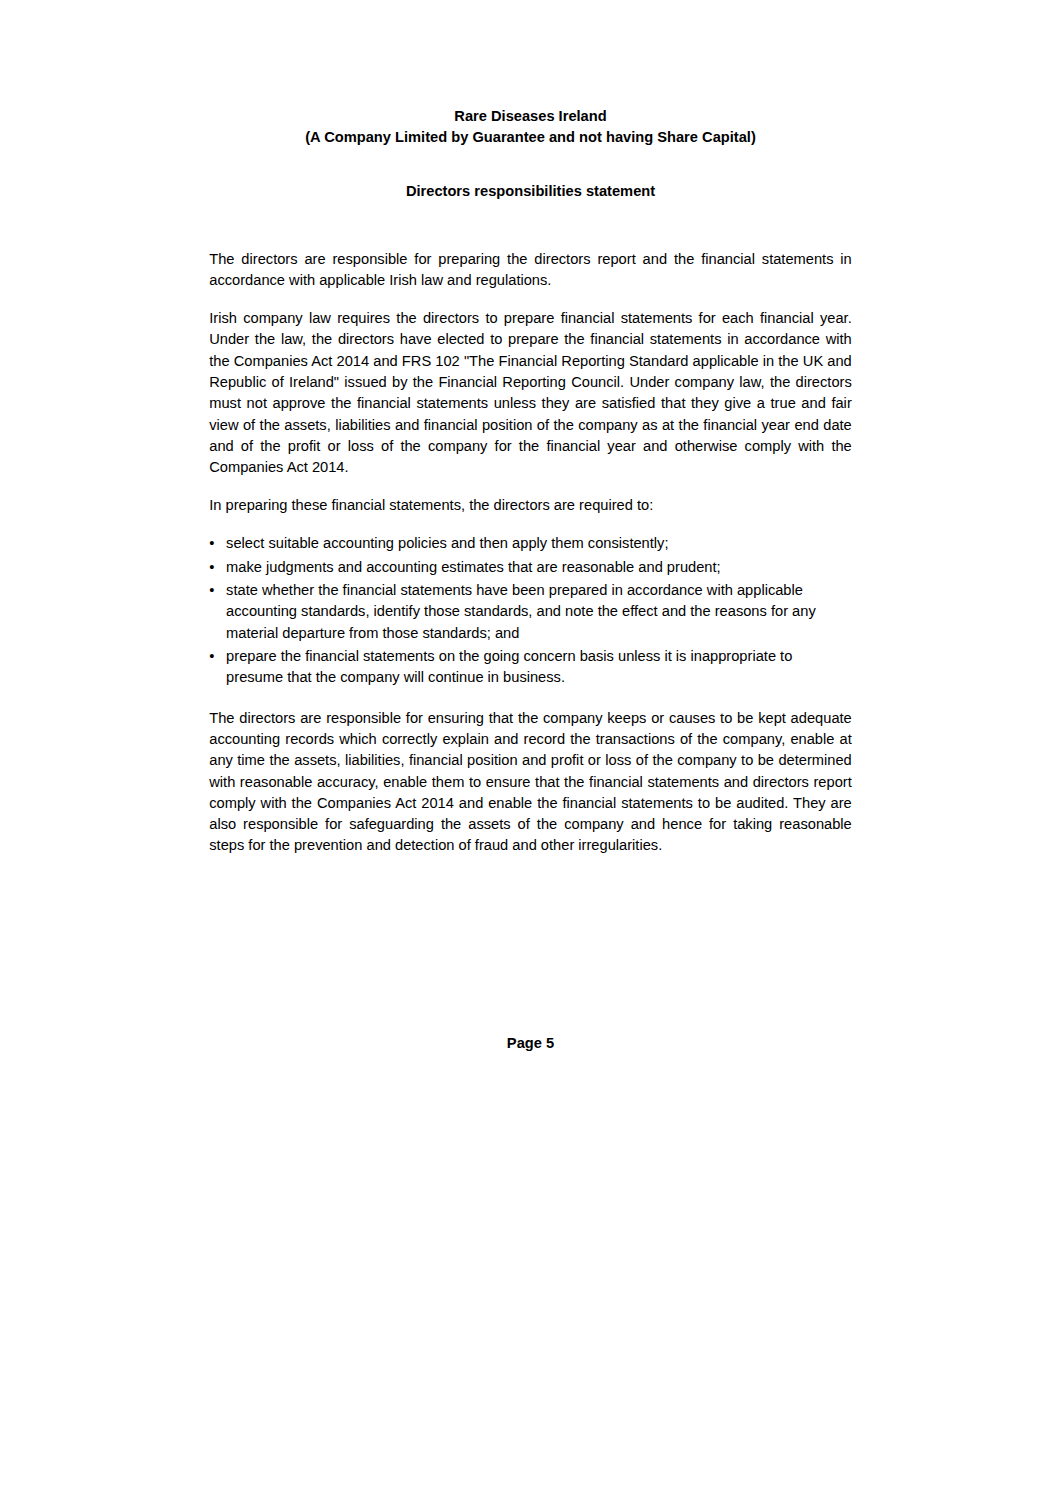Rare Diseases Ireland
(A Company Limited by Guarantee and not having Share Capital)
Directors responsibilities statement
The directors are responsible for preparing the directors report and the financial statements in accordance with applicable Irish law and regulations.
Irish company law requires the directors to prepare financial statements for each financial year. Under the law, the directors have elected to prepare the financial statements in accordance with the Companies Act 2014 and FRS 102 "The Financial Reporting Standard applicable in the UK and Republic of Ireland" issued by the Financial Reporting Council. Under company law, the directors must not approve the financial statements unless they are satisfied that they give a true and fair view of the assets, liabilities and financial position of the company as at the financial year end date and of the profit or loss of the company for the financial year and otherwise comply with the Companies Act 2014.
In preparing these financial statements, the directors are required to:
select suitable accounting policies and then apply them consistently;
make judgments and accounting estimates that are reasonable and prudent;
state whether the financial statements have been prepared in accordance with applicable accounting standards, identify those standards, and note the effect and the reasons for any material departure from those standards; and
prepare the financial statements on the going concern basis unless it is inappropriate to presume that the company will continue in business.
The directors are responsible for ensuring that the company keeps or causes to be kept adequate accounting records which correctly explain and record the transactions of the company, enable at any time the assets, liabilities, financial position and profit or loss of the company to be determined with reasonable accuracy, enable them to ensure that the financial statements and directors report comply with the Companies Act 2014 and enable the financial statements to be audited. They are also responsible for safeguarding the assets of the company and hence for taking reasonable steps for the prevention and detection of fraud and other irregularities.
Page 5